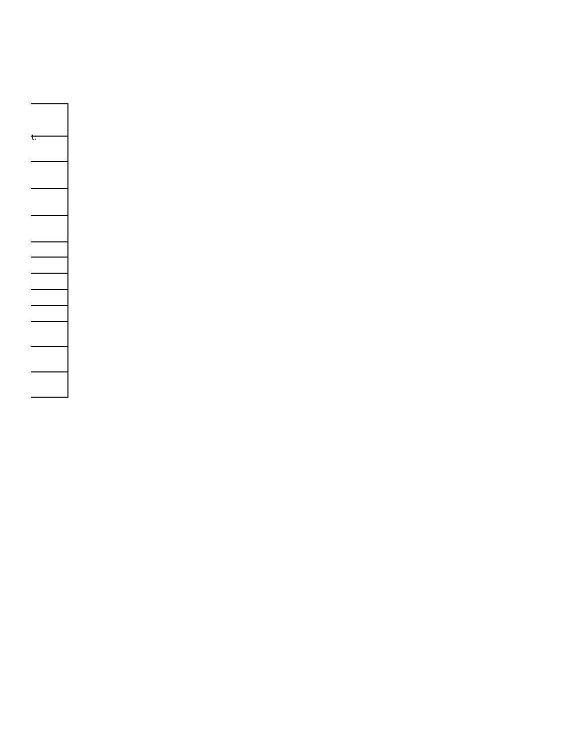t: